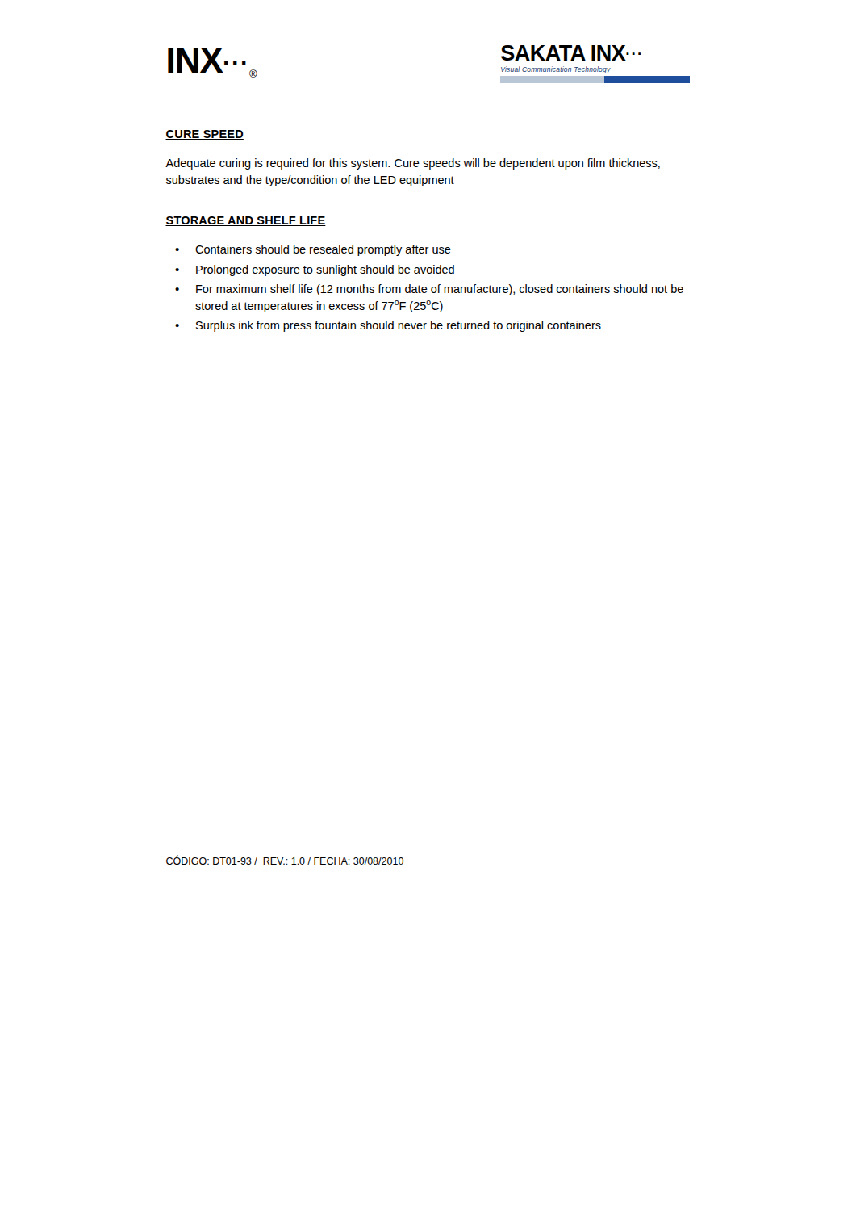INX···®
SAKATA INX···
Visual Communication Technology
CURE SPEED
Adequate curing is required for this system. Cure speeds will be dependent upon film thickness, substrates and the type/condition of the LED equipment
STORAGE AND SHELF LIFE
Containers should be resealed promptly after use
Prolonged exposure to sunlight should be avoided
For maximum shelf life (12 months from date of manufacture), closed containers should not be stored at temperatures in excess of 77oF (25oC)
Surplus ink from press fountain should never be returned to original containers
CÓDIGO: DT01-93 / REV.: 1.0 / FECHA: 30/08/2010